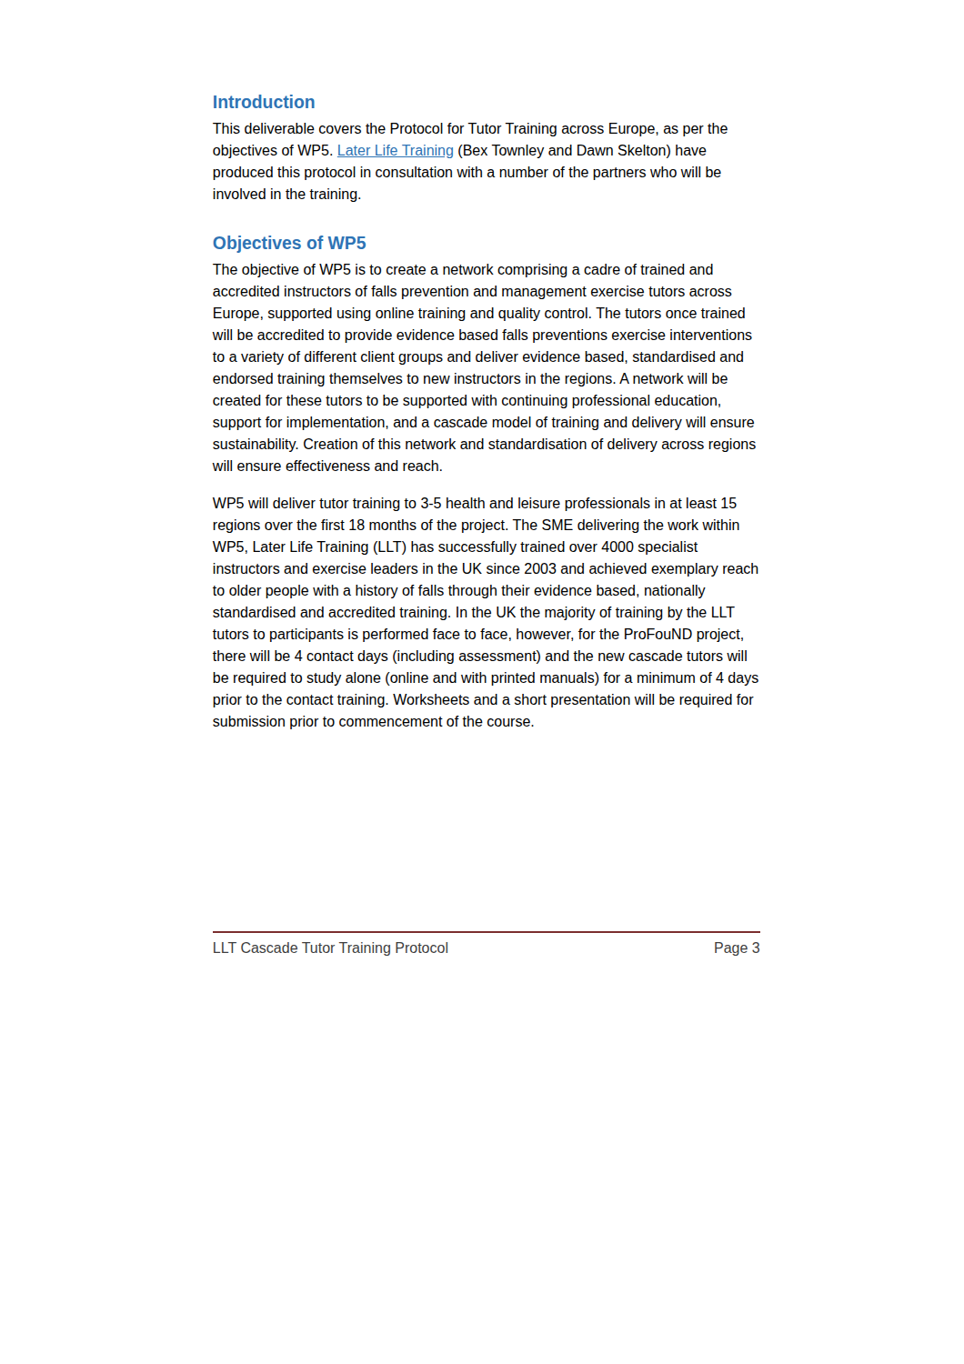Introduction
This deliverable covers the Protocol for Tutor Training across Europe, as per the objectives of WP5. Later Life Training (Bex Townley and Dawn Skelton) have produced this protocol in consultation with a number of the partners who will be involved in the training.
Objectives of WP5
The objective of WP5 is to create a network comprising a cadre of trained and accredited instructors of falls prevention and management exercise tutors across Europe, supported using online training and quality control. The tutors once trained will be accredited to provide evidence based falls preventions exercise interventions to a variety of different client groups and deliver evidence based, standardised and endorsed training themselves to new instructors in the regions. A network will be created for these tutors to be supported with continuing professional education, support for implementation, and a cascade model of training and delivery will ensure sustainability. Creation of this network and standardisation of delivery across regions will ensure effectiveness and reach.
WP5 will deliver tutor training to 3-5 health and leisure professionals in at least 15 regions over the first 18 months of the project. The SME delivering the work within WP5, Later Life Training (LLT) has successfully trained over 4000 specialist instructors and exercise leaders in the UK since 2003 and achieved exemplary reach to older people with a history of falls through their evidence based, nationally standardised and accredited training. In the UK the majority of training by the LLT tutors to participants is performed face to face, however, for the ProFouND project, there will be 4 contact days (including assessment) and the new cascade tutors will be required to study alone (online and with printed manuals) for a minimum of 4 days prior to the contact training. Worksheets and a short presentation will be required for submission prior to commencement of the course.
LLT Cascade Tutor Training Protocol Page 3